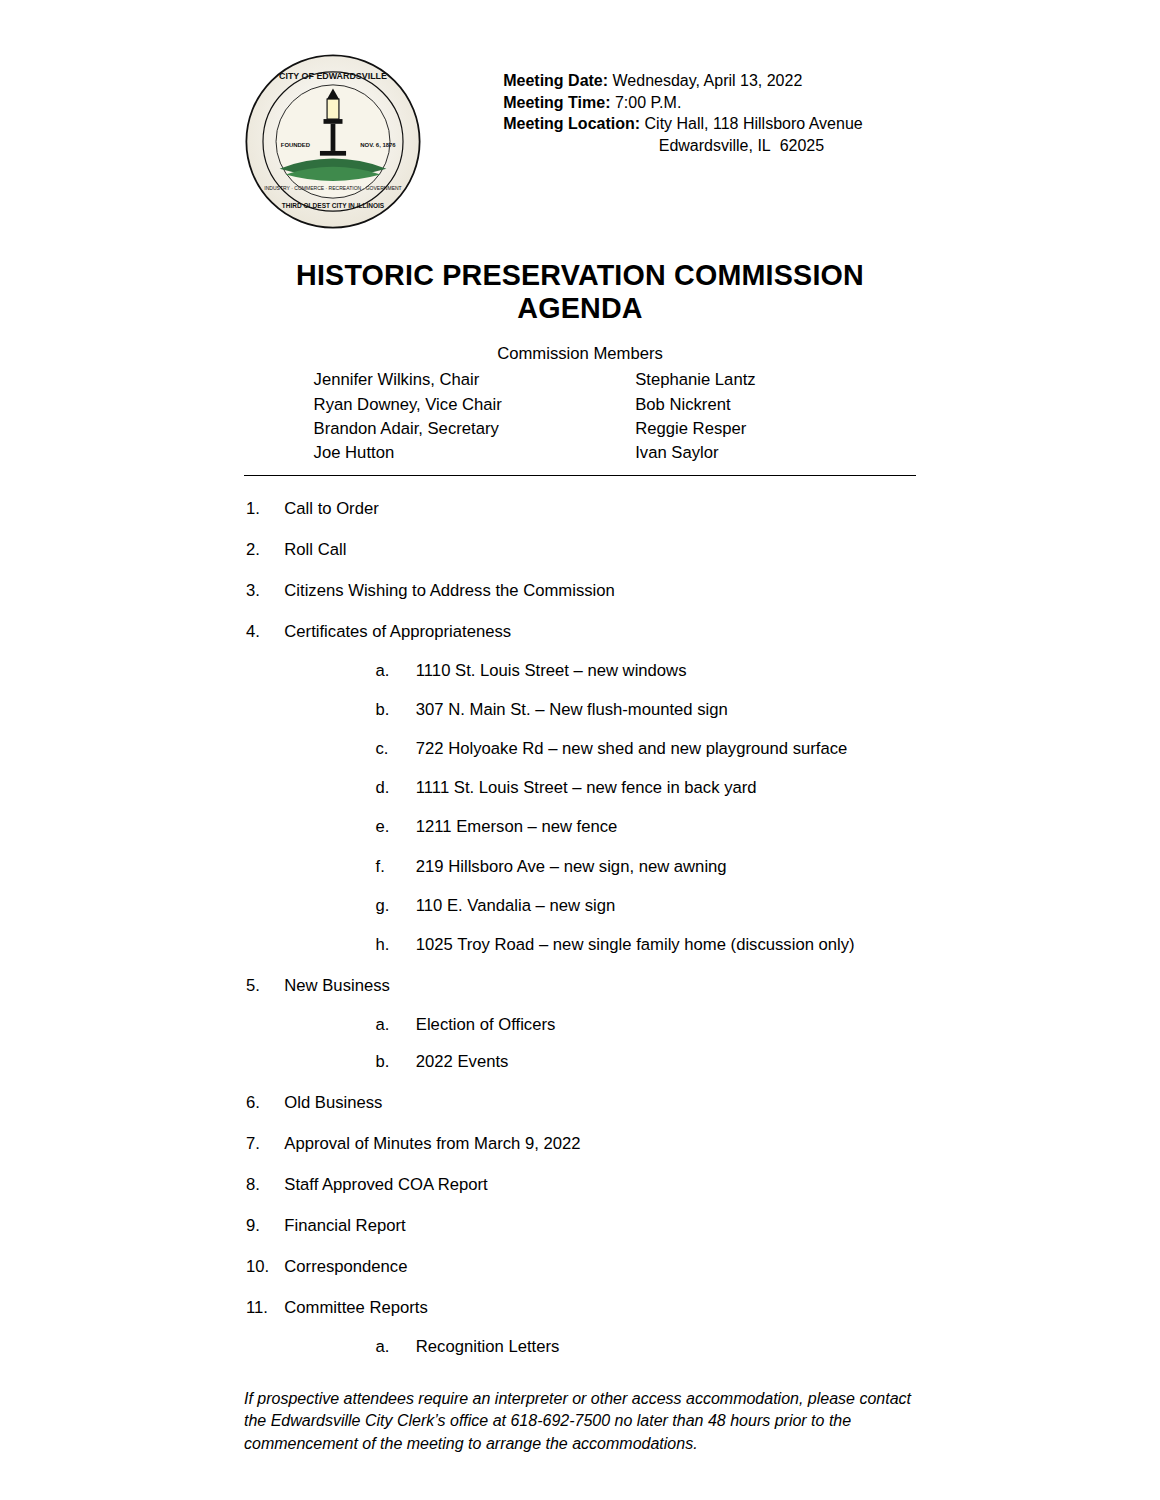Meeting Date: Wednesday, April 13, 2022
Meeting Time: 7:00 P.M.
Meeting Location: City Hall, 118 Hillsboro Avenue
Edwardsville, IL 62025
HISTORIC PRESERVATION COMMISSION AGENDA
Commission Members
| Jennifer Wilkins, Chair | Stephanie Lantz |
| Ryan Downey, Vice Chair | Bob Nickrent |
| Brandon Adair, Secretary | Reggie Resper |
| Joe Hutton | Ivan Saylor |
Call to Order
Roll Call
Citizens Wishing to Address the Commission
Certificates of Appropriateness
1110 St. Louis Street – new windows
307 N. Main St. – New flush-mounted sign
722 Holyoake Rd – new shed and new playground surface
1111 St. Louis Street – new fence in back yard
1211 Emerson – new fence
219 Hillsboro Ave – new sign, new awning
110 E. Vandalia – new sign
1025 Troy Road – new single family home (discussion only)
New Business
Election of Officers
2022 Events
Old Business
Approval of Minutes from March 9, 2022
Staff Approved COA Report
Financial Report
Correspondence
Committee Reports
Recognition Letters
If prospective attendees require an interpreter or other access accommodation, please contact the Edwardsville City Clerk’s office at 618-692-7500 no later than 48 hours prior to the commencement of the meeting to arrange the accommodations.